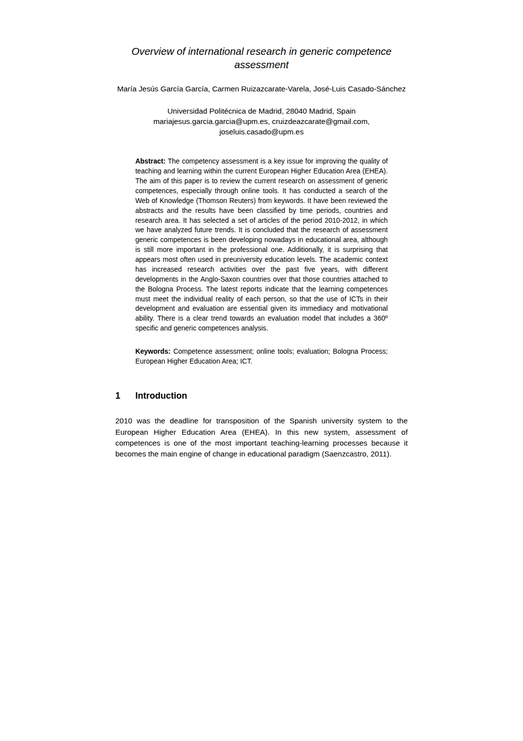Overview of international research in generic competence assessment
María Jesús García García, Carmen Ruizazcarate-Varela, José-Luis Casado-Sánchez
Universidad Politécnica de Madrid, 28040 Madrid, Spain
mariajesus.garcia.garcia@upm.es, cruizdeazcarate@gmail.com,
joseluis.casado@upm.es
Abstract: The competency assessment is a key issue for improving the quality of teaching and learning within the current European Higher Education Area (EHEA). The aim of this paper is to review the current research on assessment of generic competences, especially through online tools. It has conducted a search of the Web of Knowledge (Thomson Reuters) from keywords. It have been reviewed the abstracts and the results have been classified by time periods, countries and research area. It has selected a set of articles of the period 2010-2012, in which we have analyzed future trends. It is concluded that the research of assessment generic competences is been developing nowadays in educational area, although is still more important in the professional one. Additionally, it is surprising that appears most often used in preuniversity education levels. The academic context has increased research activities over the past five years, with different developments in the Anglo-Saxon countries over that those countries attached to the Bologna Process. The latest reports indicate that the learning competences must meet the individual reality of each person, so that the use of ICTs in their development and evaluation are essential given its immediacy and motivational ability. There is a clear trend towards an evaluation model that includes a 360º specific and generic competences analysis.
Keywords: Competence assessment; online tools; evaluation; Bologna Process; European Higher Education Area; ICT.
1 Introduction
2010 was the deadline for transposition of the Spanish university system to the European Higher Education Area (EHEA). In this new system, assessment of competences is one of the most important teaching-learning processes because it becomes the main engine of change in educational paradigm (Saenzcastro, 2011).